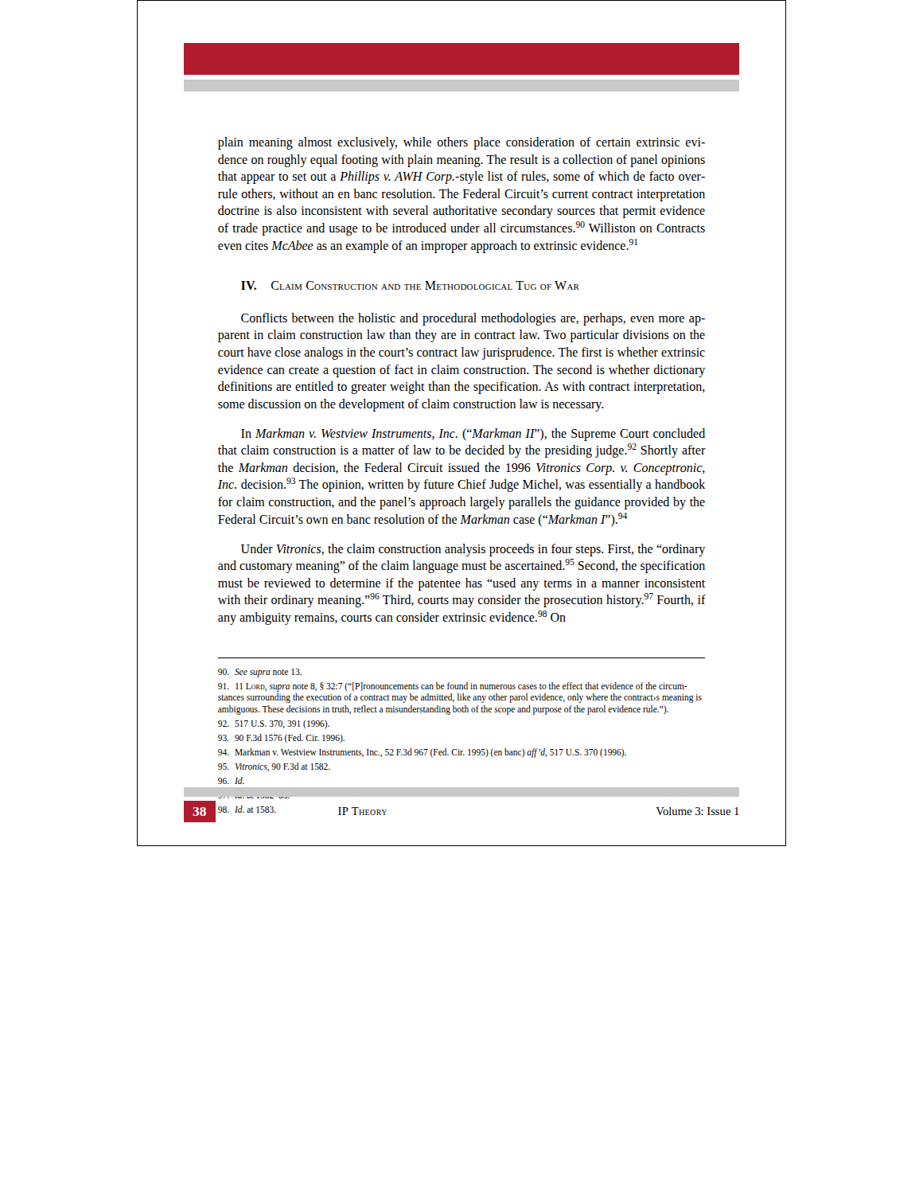plain meaning almost exclusively, while others place consideration of certain extrinsic evidence on roughly equal footing with plain meaning. The result is a collection of panel opinions that appear to set out a Phillips v. AWH Corp.-style list of rules, some of which de facto overrule others, without an en banc resolution. The Federal Circuit’s current contract interpretation doctrine is also inconsistent with several authoritative secondary sources that permit evidence of trade practice and usage to be introduced under all circumstances.90 Williston on Contracts even cites McAbee as an example of an improper approach to extrinsic evidence.91
IV. Claim Construction and the Methodological Tug of War
Conflicts between the holistic and procedural methodologies are, perhaps, even more apparent in claim construction law than they are in contract law. Two particular divisions on the court have close analogs in the court’s contract law jurisprudence. The first is whether extrinsic evidence can create a question of fact in claim construction. The second is whether dictionary definitions are entitled to greater weight than the specification. As with contract interpretation, some discussion on the development of claim construction law is necessary.
In Markman v. Westview Instruments, Inc. (“Markman II”), the Supreme Court concluded that claim construction is a matter of law to be decided by the presiding judge.92 Shortly after the Markman decision, the Federal Circuit issued the 1996 Vitronics Corp. v. Conceptronic, Inc. decision.93 The opinion, written by future Chief Judge Michel, was essentially a handbook for claim construction, and the panel’s approach largely parallels the guidance provided by the Federal Circuit’s own en banc resolution of the Markman case (“Markman I”).94
Under Vitronics, the claim construction analysis proceeds in four steps. First, the “ordinary and customary meaning” of the claim language must be ascertained.95 Second, the specification must be reviewed to determine if the patentee has “used any terms in a manner inconsistent with their ordinary meaning.”96 Third, courts may consider the prosecution history.97 Fourth, if any ambiguity remains, courts can consider extrinsic evidence.98 On
90. See supra note 13.
91. 11 Lord, supra note 8, § 32:7 (“[P]ronouncements can be found in numerous cases to the effect that evidence of the circumstances surrounding the execution of a contract may be admitted, like any other parol evidence, only where the contract›s meaning is ambiguous. These decisions in truth, reflect a misunderstanding both of the scope and purpose of the parol evidence rule.”).
92. 517 U.S. 370, 391 (1996).
93. 90 F.3d 1576 (Fed. Cir. 1996).
94. Markman v. Westview Instruments, Inc., 52 F.3d 967 (Fed. Cir. 1995) (en banc) aff’d, 517 U.S. 370 (1996).
95. Vitronics, 90 F.3d at 1582.
96. Id.
97. Id. at 1582–83.
98. Id. at 1583.
38 IP Theory Volume 3: Issue 1